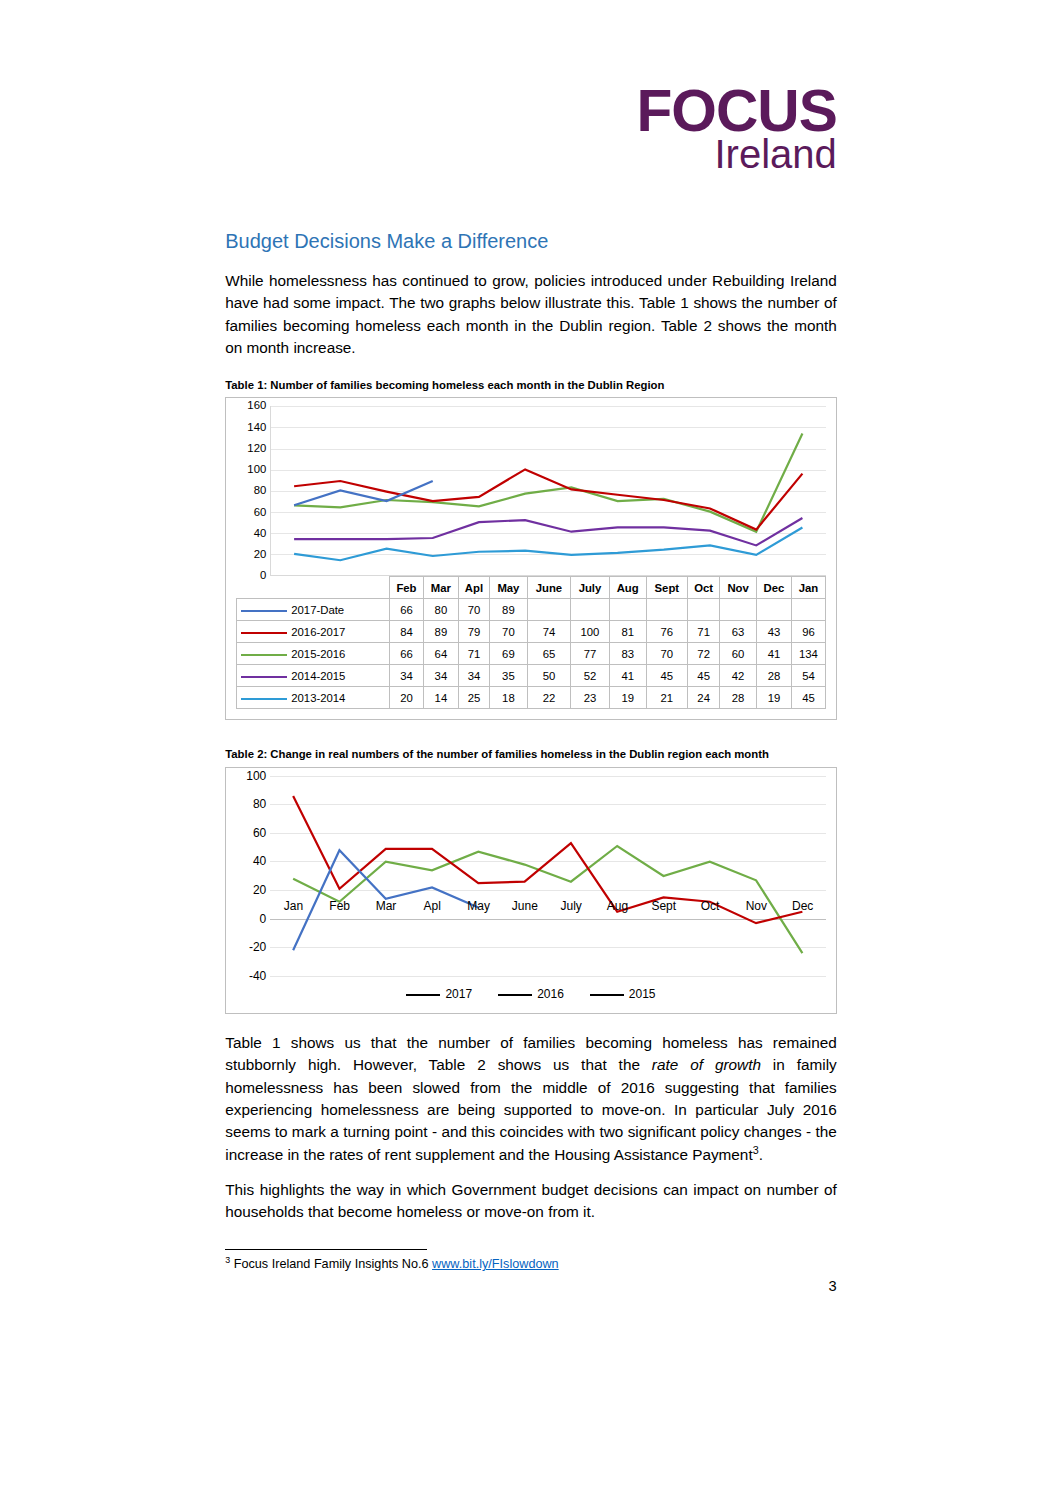FOCUS Ireland
Budget Decisions Make a Difference
While homelessness has continued to grow, policies introduced under Rebuilding Ireland have had some impact. The two graphs below illustrate this. Table 1 shows the number of families becoming homeless each month in the Dublin region. Table 2 shows the month on month increase.
Table 1: Number of families becoming homeless each month in the Dublin Region
160 140 120 100 80 60 40 20 0
| | Feb | Mar | Apl | May | June | July | Aug | Sept | Oct | Nov | Dec | Jan |
| --- | --- | --- | --- | --- | --- | --- | --- | --- | --- | --- | --- | --- |
| 2017-Date | 66 | 80 | 70 | 89 | | | | | | | | |
| 2016-2017 | 84 | 89 | 79 | 70 | 74 | 100 | 81 | 76 | 71 | 63 | 43 | 96 |
| 2015-2016 | 66 | 64 | 71 | 69 | 65 | 77 | 83 | 70 | 72 | 60 | 41 | 134 |
| 2014-2015 | 34 | 34 | 34 | 35 | 50 | 52 | 41 | 45 | 45 | 42 | 28 | 54 |
| 2013-2014 | 20 | 14 | 25 | 18 | 22 | 23 | 19 | 21 | 24 | 28 | 19 | 45 |
Table 2: Change in real numbers of the number of families homeless in the Dublin region each month
100 80 60 40 20 0 -20 -40
Jan
Feb
Mar
Apl
May
June
July
Aug
Sept
Oct
Nov
Dec
2017
2016
2015
Table 1 shows us that the number of families becoming homeless has remained stubbornly high. However, Table 2 shows us that the rate of growth in family homelessness has been slowed from the middle of 2016 suggesting that families experiencing homelessness are being supported to move-on. In particular July 2016 seems to mark a turning point - and this coincides with two significant policy changes - the increase in the rates of rent supplement and the Housing Assistance Payment3.
This highlights the way in which Government budget decisions can impact on number of households that become homeless or move-on from it.
3 Focus Ireland Family Insights No.6 www.bit.ly/FIslowdown
3